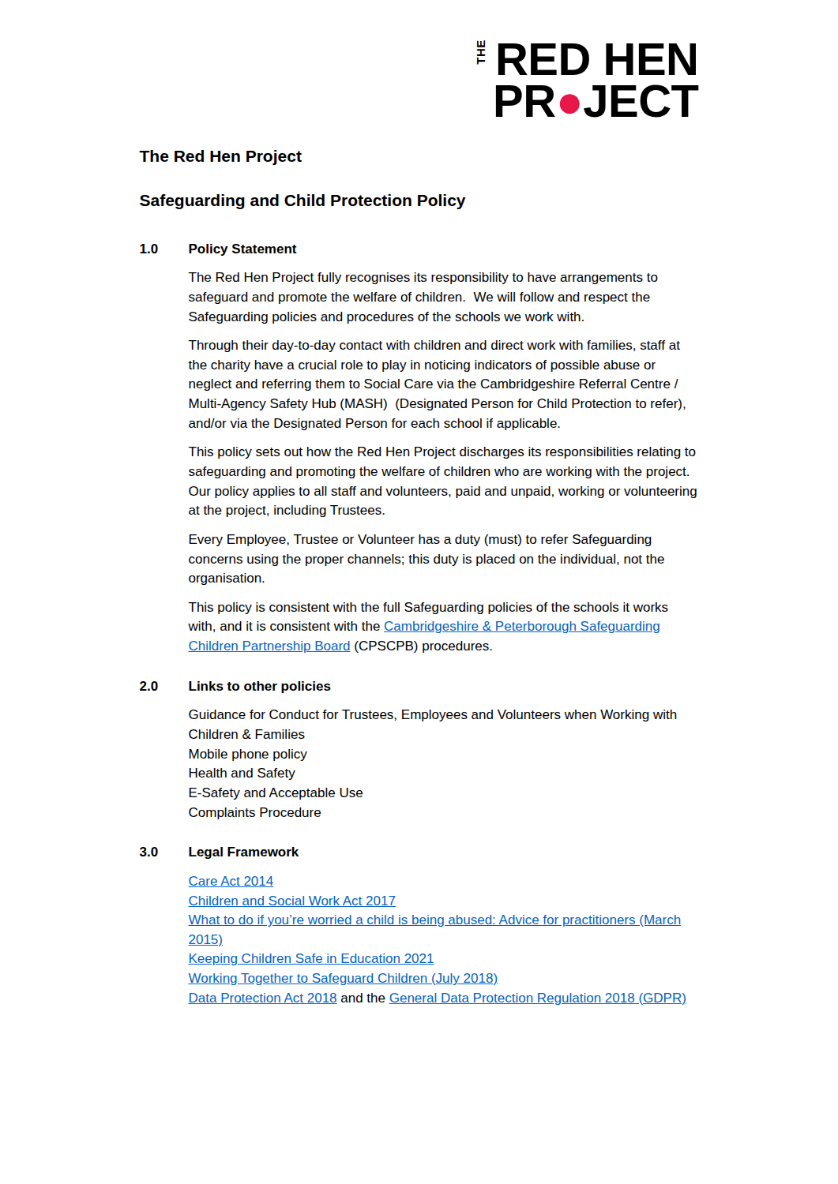THERED HEN
PR●JECT
The Red Hen Project
Safeguarding and Child Protection Policy
1.0 Policy Statement
The Red Hen Project fully recognises its responsibility to have arrangements to safeguard and promote the welfare of children. We will follow and respect the Safeguarding policies and procedures of the schools we work with.
Through their day-to-day contact with children and direct work with families, staff at the charity have a crucial role to play in noticing indicators of possible abuse or neglect and referring them to Social Care via the Cambridgeshire Referral Centre / Multi-Agency Safety Hub (MASH) (Designated Person for Child Protection to refer), and/or via the Designated Person for each school if applicable.
This policy sets out how the Red Hen Project discharges its responsibilities relating to safeguarding and promoting the welfare of children who are working with the project. Our policy applies to all staff and volunteers, paid and unpaid, working or volunteering at the project, including Trustees.
Every Employee, Trustee or Volunteer has a duty (must) to refer Safeguarding concerns using the proper channels; this duty is placed on the individual, not the organisation.
This policy is consistent with the full Safeguarding policies of the schools it works with, and it is consistent with the Cambridgeshire & Peterborough Safeguarding Children Partnership Board (CPSCPB) procedures.
2.0 Links to other policies
Guidance for Conduct for Trustees, Employees and Volunteers when Working with Children & Families
Mobile phone policy
Health and Safety
E-Safety and Acceptable Use
Complaints Procedure
3.0 Legal Framework
Care Act 2014
Children and Social Work Act 2017
What to do if you’re worried a child is being abused: Advice for practitioners (March 2015)
Keeping Children Safe in Education 2021
Working Together to Safeguard Children (July 2018)
Data Protection Act 2018 and the General Data Protection Regulation 2018 (GDPR)